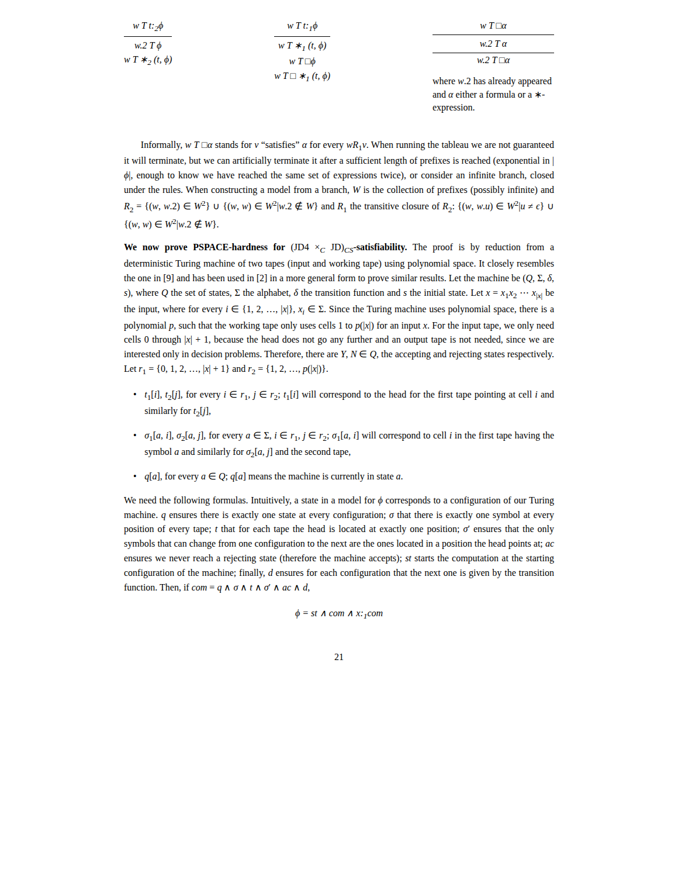w T t:2ϕ w.2 T ϕ w T ∗2 (t, ϕ)
w T t:1ϕ w T ∗1 (t, ϕ) w T □ϕ w T □ ∗1 (t, ϕ)
w T □α w.2 T α w.2 T □α
where w.2 has already appeared and α either a formula or a ∗-expression.
Informally, w T □α stands for v “satisfies” α for every wR1v. When running the tableau we are not guaranteed it will terminate, but we can artificially terminate it after a sufficient length of prefixes is reached (exponential in |ϕ|, enough to know we have reached the same set of expressions twice), or consider an infinite branch, closed under the rules. When constructing a model from a branch, W is the collection of prefixes (possibly infinite) and R2 = {(w, w.2) ∈ W2} ∪ {(w, w) ∈ W2|w.2 ∉ W} and R1 the transitive closure of R2: {(w, w.u) ∈ W2|u ≠ ϵ} ∪ {(w, w) ∈ W2|w.2 ∉ W}.
We now prove PSPACE-hardness for (JD4 ×C JD)CS-satisfiability. The proof is by reduction from a deterministic Turing machine of two tapes (input and working tape) using polynomial space. It closely resembles the one in [9] and has been used in [2] in a more general form to prove similar results. Let the machine be (Q, Σ, δ, s), where Q the set of states, Σ the alphabet, δ the transition function and s the initial state. Let x = x1x2 ⋯ x|x| be the input, where for every i ∈ {1, 2, …, |x|}, xi ∈ Σ. Since the Turing machine uses polynomial space, there is a polynomial p, such that the working tape only uses cells 1 to p(|x|) for an input x. For the input tape, we only need cells 0 through |x| + 1, because the head does not go any further and an output tape is not needed, since we are interested only in decision problems. Therefore, there are Y, N ∈ Q, the accepting and rejecting states respectively. Let r1 = {0, 1, 2, …, |x| + 1} and r2 = {1, 2, …, p(|x|)}.
t1[i], t2[j], for every i ∈ r1, j ∈ r2; t1[i] will correspond to the head for the first tape pointing at cell i and similarly for t2[j],
σ1[a, i], σ2[a, j], for every a ∈ Σ, i ∈ r1, j ∈ r2; σ1[a, i] will correspond to cell i in the first tape having the symbol a and similarly for σ2[a, j] and the second tape,
q[a], for every a ∈ Q; q[a] means the machine is currently in state a.
We need the following formulas. Intuitively, a state in a model for ϕ corresponds to a configuration of our Turing machine. q ensures there is exactly one state at every configuration; σ that there is exactly one symbol at every position of every tape; t that for each tape the head is located at exactly one position; σ′ ensures that the only symbols that can change from one configuration to the next are the ones located in a position the head points at; ac ensures we never reach a rejecting state (therefore the machine accepts); st starts the computation at the starting configuration of the machine; finally, d ensures for each configuration that the next one is given by the transition function. Then, if com = q ∧ σ ∧ t ∧ σ′ ∧ ac ∧ d,
ϕ = st ∧ com ∧ x:1com
21